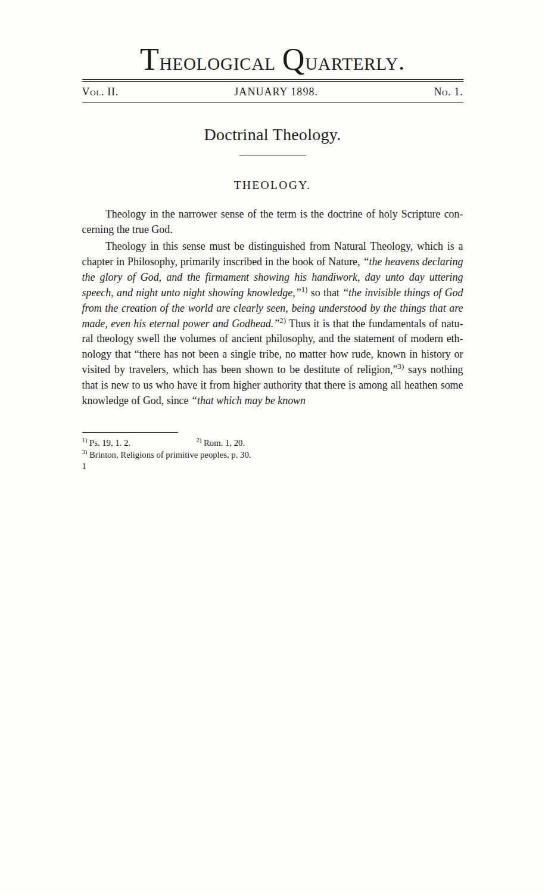Theological Quarterly.
Vol. II. JANUARY 1898. No. 1.
Doctrinal Theology.
THEOLOGY.
Theology in the narrower sense of the term is the doctrine of holy Scripture concerning the true God.
Theology in this sense must be distinguished from Natural Theology, which is a chapter in Philosophy, primarily inscribed in the book of Nature, “the heavens declaring the glory of God, and the firmament showing his handiwork, day unto day uttering speech, and night unto night showing knowledge,”1) so that “the invisible things of God from the creation of the world are clearly seen, being understood by the things that are made, even his eternal power and Godhead.”2) Thus it is that the fundamentals of natural theology swell the volumes of ancient philosophy, and the statement of modern ethnology that “there has not been a single tribe, no matter how rude, known in history or visited by travelers, which has been shown to be destitute of religion,”3) says nothing that is new to us who have it from higher authority that there is among all heathen some knowledge of God, since “that which may be known
1) Ps. 19, 1. 2. 2) Rom. 1, 20.
3) Brinton, Religions of primitive peoples, p. 30.
1